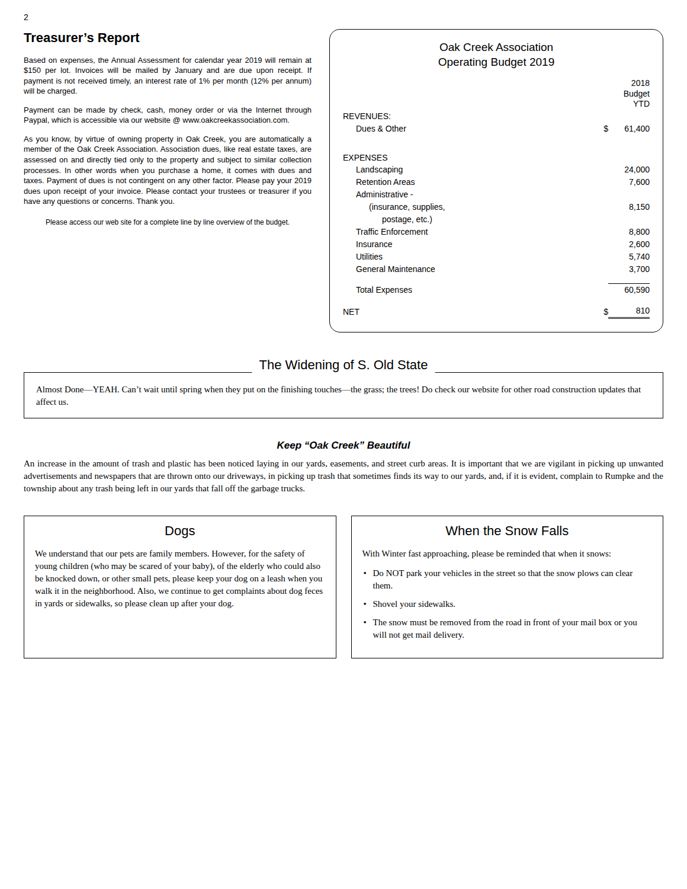2
Treasurer’s Report
Based on expenses, the Annual Assessment for calendar year 2019 will remain at $150 per lot. Invoices will be mailed by January and are due upon receipt. If payment is not received timely, an interest rate of 1% per month (12% per annum) will be charged.
Payment can be made by check, cash, money order or via the Internet through Paypal, which is accessible via our website @ www.oakcreekassociation.com.
As you know, by virtue of owning property in Oak Creek, you are automatically a member of the Oak Creek Association. Association dues, like real estate taxes, are assessed on and directly tied only to the property and subject to similar collection processes. In other words when you purchase a home, it comes with dues and taxes. Payment of dues is not contingent on any other factor. Please pay your 2019 dues upon receipt of your invoice. Please contact your trustees or treasurer if you have any questions or concerns. Thank you.
Please access our web site for a complete line by line overview of the budget.
Oak Creek Association
Operating Budget 2019
| | | 2018 Budget YTD |
| REVENUES: | | |
| Dues & Other | $ | 61,400 |
| EXPENSES | | |
| Landscaping | | 24,000 |
| Retention Areas | | 7,600 |
| Administrative - | | |
| (insurance, supplies, | | 8,150 |
| postage, etc.) | | |
| Traffic Enforcement | | 8,800 |
| Insurance | | 2,600 |
| Utilities | | 5,740 |
| General Maintenance | | 3,700 |
| Total Expenses | | 60,590 |
| NET | $ | 810 |
The Widening of S. Old State
Almost Done—YEAH. Can’t wait until spring when they put on the finishing touches—the grass; the trees! Do check our website for other road construction updates that affect us.
Keep “Oak Creek” Beautiful
An increase in the amount of trash and plastic has been noticed laying in our yards, easements, and street curb areas. It is important that we are vigilant in picking up unwanted advertisements and newspapers that are thrown onto our driveways, in picking up trash that sometimes finds its way to our yards, and, if it is evident, complain to Rumpke and the township about any trash being left in our yards that fall off the garbage trucks.
Dogs
We understand that our pets are family members. However, for the safety of young children (who may be scared of your baby), of the elderly who could also be knocked down, or other small pets, please keep your dog on a leash when you walk it in the neighborhood. Also, we continue to get complaints about dog feces in yards or sidewalks, so please clean up after your dog.
When the Snow Falls
With Winter fast approaching, please be reminded that when it snows:
Do NOT park your vehicles in the street so that the snow plows can clear them.
Shovel your sidewalks.
The snow must be removed from the road in front of your mail box or you will not get mail delivery.